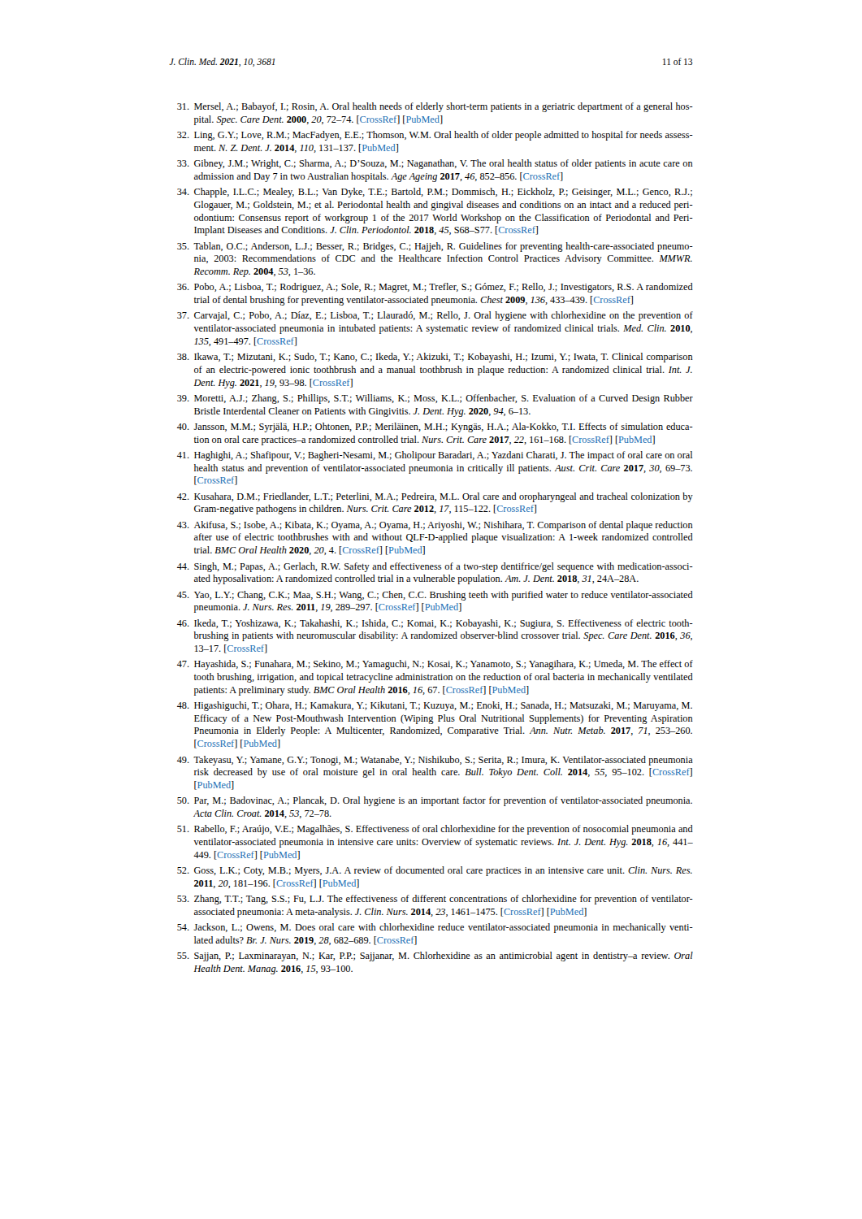J. Clin. Med. 2021, 10, 3681
11 of 13
31. Mersel, A.; Babayof, I.; Rosin, A. Oral health needs of elderly short-term patients in a geriatric department of a general hospital. Spec. Care Dent. 2000, 20, 72–74. [CrossRef] [PubMed]
32. Ling, G.Y.; Love, R.M.; MacFadyen, E.E.; Thomson, W.M. Oral health of older people admitted to hospital for needs assessment. N. Z. Dent. J. 2014, 110, 131–137. [PubMed]
33. Gibney, J.M.; Wright, C.; Sharma, A.; D’Souza, M.; Naganathan, V. The oral health status of older patients in acute care on admission and Day 7 in two Australian hospitals. Age Ageing 2017, 46, 852–856. [CrossRef]
34. Chapple, I.L.C.; Mealey, B.L.; Van Dyke, T.E.; Bartold, P.M.; Dommisch, H.; Eickholz, P.; Geisinger, M.L.; Genco, R.J.; Glogauer, M.; Goldstein, M.; et al. Periodontal health and gingival diseases and conditions on an intact and a reduced periodontium: Consensus report of workgroup 1 of the 2017 World Workshop on the Classification of Periodontal and Peri-Implant Diseases and Conditions. J. Clin. Periodontol. 2018, 45, S68–S77. [CrossRef]
35. Tablan, O.C.; Anderson, L.J.; Besser, R.; Bridges, C.; Hajjeh, R. Guidelines for preventing health-care-associated pneumonia, 2003: Recommendations of CDC and the Healthcare Infection Control Practices Advisory Committee. MMWR. Recomm. Rep. 2004, 53, 1–36.
36. Pobo, A.; Lisboa, T.; Rodriguez, A.; Sole, R.; Magret, M.; Trefler, S.; Gómez, F.; Rello, J.; Investigators, R.S. A randomized trial of dental brushing for preventing ventilator-associated pneumonia. Chest 2009, 136, 433–439. [CrossRef]
37. Carvajal, C.; Pobo, A.; Díaz, E.; Lisboa, T.; Llauradó, M.; Rello, J. Oral hygiene with chlorhexidine on the prevention of ventilator-associated pneumonia in intubated patients: A systematic review of randomized clinical trials. Med. Clin. 2010, 135, 491–497. [CrossRef]
38. Ikawa, T.; Mizutani, K.; Sudo, T.; Kano, C.; Ikeda, Y.; Akizuki, T.; Kobayashi, H.; Izumi, Y.; Iwata, T. Clinical comparison of an electric-powered ionic toothbrush and a manual toothbrush in plaque reduction: A randomized clinical trial. Int. J. Dent. Hyg. 2021, 19, 93–98. [CrossRef]
39. Moretti, A.J.; Zhang, S.; Phillips, S.T.; Williams, K.; Moss, K.L.; Offenbacher, S. Evaluation of a Curved Design Rubber Bristle Interdental Cleaner on Patients with Gingivitis. J. Dent. Hyg. 2020, 94, 6–13.
40. Jansson, M.M.; Syrjälä, H.P.; Ohtonen, P.P.; Meriläinen, M.H.; Kyngäs, H.A.; Ala-Kokko, T.I. Effects of simulation education on oral care practices–a randomized controlled trial. Nurs. Crit. Care 2017, 22, 161–168. [CrossRef] [PubMed]
41. Haghighi, A.; Shafipour, V.; Bagheri-Nesami, M.; Gholipour Baradari, A.; Yazdani Charati, J. The impact of oral care on oral health status and prevention of ventilator-associated pneumonia in critically ill patients. Aust. Crit. Care 2017, 30, 69–73. [CrossRef]
42. Kusahara, D.M.; Friedlander, L.T.; Peterlini, M.A.; Pedreira, M.L. Oral care and oropharyngeal and tracheal colonization by Gram-negative pathogens in children. Nurs. Crit. Care 2012, 17, 115–122. [CrossRef]
43. Akifusa, S.; Isobe, A.; Kibata, K.; Oyama, A.; Oyama, H.; Ariyoshi, W.; Nishihara, T. Comparison of dental plaque reduction after use of electric toothbrushes with and without QLF-D-applied plaque visualization: A 1-week randomized controlled trial. BMC Oral Health 2020, 20, 4. [CrossRef] [PubMed]
44. Singh, M.; Papas, A.; Gerlach, R.W. Safety and effectiveness of a two-step dentifrice/gel sequence with medication-associated hyposalivation: A randomized controlled trial in a vulnerable population. Am. J. Dent. 2018, 31, 24A–28A.
45. Yao, L.Y.; Chang, C.K.; Maa, S.H.; Wang, C.; Chen, C.C. Brushing teeth with purified water to reduce ventilator-associated pneumonia. J. Nurs. Res. 2011, 19, 289–297. [CrossRef] [PubMed]
46. Ikeda, T.; Yoshizawa, K.; Takahashi, K.; Ishida, C.; Komai, K.; Kobayashi, K.; Sugiura, S. Effectiveness of electric toothbrushing in patients with neuromuscular disability: A randomized observer-blind crossover trial. Spec. Care Dent. 2016, 36, 13–17. [CrossRef]
47. Hayashida, S.; Funahara, M.; Sekino, M.; Yamaguchi, N.; Kosai, K.; Yanamoto, S.; Yanagihara, K.; Umeda, M. The effect of tooth brushing, irrigation, and topical tetracycline administration on the reduction of oral bacteria in mechanically ventilated patients: A preliminary study. BMC Oral Health 2016, 16, 67. [CrossRef] [PubMed]
48. Higashiguchi, T.; Ohara, H.; Kamakura, Y.; Kikutani, T.; Kuzuya, M.; Enoki, H.; Sanada, H.; Matsuzaki, M.; Maruyama, M. Efficacy of a New Post-Mouthwash Intervention (Wiping Plus Oral Nutritional Supplements) for Preventing Aspiration Pneumonia in Elderly People: A Multicenter, Randomized, Comparative Trial. Ann. Nutr. Metab. 2017, 71, 253–260. [CrossRef] [PubMed]
49. Takeyasu, Y.; Yamane, G.Y.; Tonogi, M.; Watanabe, Y.; Nishikubo, S.; Serita, R.; Imura, K. Ventilator-associated pneumonia risk decreased by use of oral moisture gel in oral health care. Bull. Tokyo Dent. Coll. 2014, 55, 95–102. [CrossRef] [PubMed]
50. Par, M.; Badovinac, A.; Plancak, D. Oral hygiene is an important factor for prevention of ventilator-associated pneumonia. Acta Clin. Croat. 2014, 53, 72–78.
51. Rabello, F.; Araújo, V.E.; Magalhães, S. Effectiveness of oral chlorhexidine for the prevention of nosocomial pneumonia and ventilator-associated pneumonia in intensive care units: Overview of systematic reviews. Int. J. Dent. Hyg. 2018, 16, 441–449. [CrossRef] [PubMed]
52. Goss, L.K.; Coty, M.B.; Myers, J.A. A review of documented oral care practices in an intensive care unit. Clin. Nurs. Res. 2011, 20, 181–196. [CrossRef] [PubMed]
53. Zhang, T.T.; Tang, S.S.; Fu, L.J. The effectiveness of different concentrations of chlorhexidine for prevention of ventilator-associated pneumonia: A meta-analysis. J. Clin. Nurs. 2014, 23, 1461–1475. [CrossRef] [PubMed]
54. Jackson, L.; Owens, M. Does oral care with chlorhexidine reduce ventilator-associated pneumonia in mechanically ventilated adults? Br. J. Nurs. 2019, 28, 682–689. [CrossRef]
55. Sajjan, P.; Laxminarayan, N.; Kar, P.P.; Sajjanar, M. Chlorhexidine as an antimicrobial agent in dentistry–a review. Oral Health Dent. Manag. 2016, 15, 93–100.